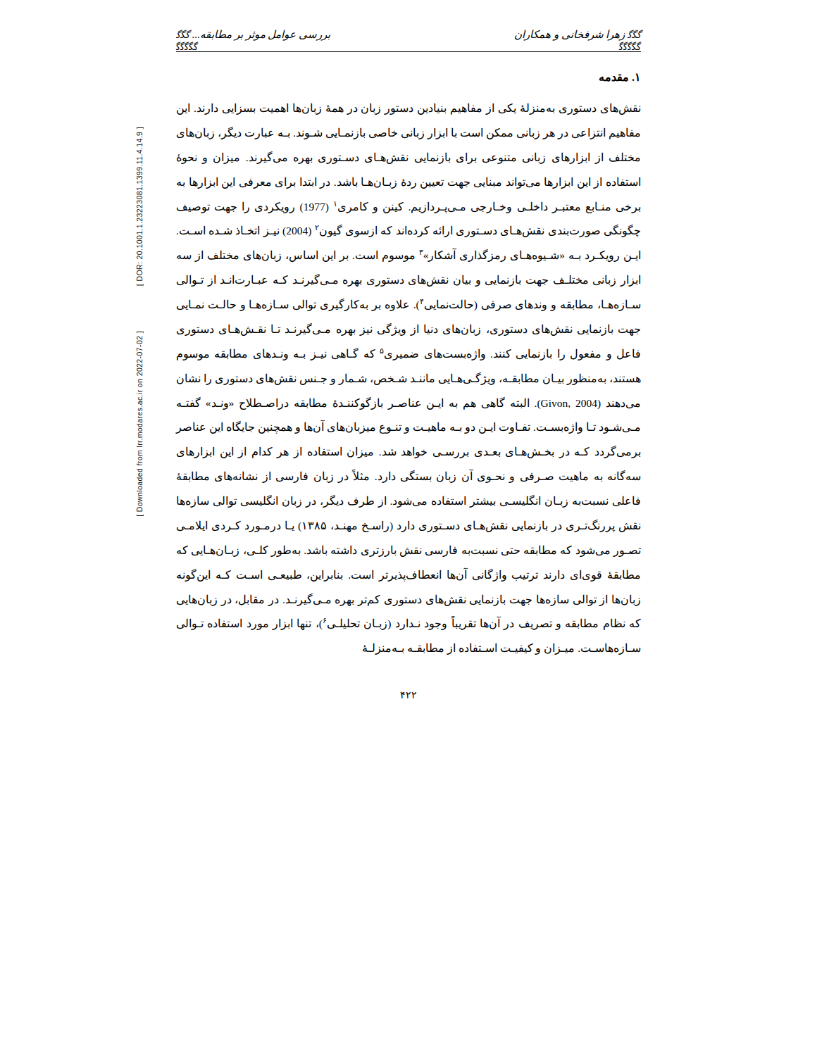[ DOR: 20.1001.1.23223081.1399.11.4.14.9 ]
[ Downloaded from lrr.modares.ac.ir on 2022-07-02 ]
ﮔﮕﮔ زهرا شرفخانی و همکاران
بررسی عوامل موثر بر مطابقه... ﮔﮕﮔ
ﮔﮕﮔﮔﮔ ﮔﮕﮔﮔﮔ
۱. مقدمه
نقش‌های دستوری به‌منزلۀ یکی از مفاهیم بنیادین دستور زبان در همۀ زبان‌ها اهمیت بسزایی دارند. این مفاهیم انتزاعی در هر زبانی ممکن است با ابزار زبانی خاصی بازنمـایی شـوند. بـه عبارت دیگر، زبان‌های مختلف از ابزارهای زبانی متنوعی برای بازنمایی نقش‌هـای دسـتوری بهره می‌گیرند. میزان و نحوۀ استفاده از این ابزارها می‌تواند مبنایی جهت تعیین ردۀ زبـان‌هـا باشد. در ابتدا برای معرفی این ابزارها به برخی منـابع معتبـر داخلـی وخـارجی مـی‌پـردازیم. کینن و کامری۱ (1977) رویکردی را جهت توصیف چگونگی صورت‌بندی نقش‌هـای دسـتوری ارائه کرده‌اند که ازسوی گیون۲ (2004) نیـز اتخـاذ شـده اسـت. ایـن رویکـرد بـه «شـیوه‌هـای رمزگذاری آشکار»۳ موسوم است. بر این اساس، زبان‌های مختلف از سه ابزار زبانی مختلـف جهت بازنمایی و بیان نقش‌های دستوری بهره مـی‌گیرنـد کـه عبـارت‌انـد از تـوالی سـازه‌هـا، مطابقه و وندهای صرفی (حالت‌نمایی۴). علاوه بر به‌کارگیری توالی سـازه‌هـا و حالـت نمـایی جهت بازنمایی نقش‌های دستوری، زبان‌های دنیا از ویژگی نیز بهره مـی‌گیرنـد تـا نقـش‌هـای دستوری فاعل و مفعول را بازنمایی کنند. واژه‌بست‌های ضمیری۵ که گـاهی نیـز بـه ونـدهای مطابقه موسوم هستند، به‌منظور بیـان مطابقـه، ویژگـی‌هـایی ماننـد شـخص، شـمار و جـنس نقش‌های دستوری را نشان می‌دهند (Givon, 2004). البته گاهی هم به ایـن عناصـر بازگوکننـدۀ مطابقه دراصـطلاح «ونـد» گفتـه مـی‌شـود تـا واژه‌بسـت. تفـاوت ایـن دو بـه ماهیـت و تنـوع میزبان‌های آن‌ها و همچنین جایگاه این عناصر برمی‌گردد کـه در بخـش‌هـای بعـدی بررسـی خواهد شد. میزان استفاده از هر کدام از این ابزارهای سه‌گانه به ماهیت صـرفی و نحـوی آن زبان بستگی دارد. مثلاً در زبان فارسی از نشانه‌های مطابقۀ فاعلی نسبت‌به زبـان انگلیسـی بیشتر استفاده می‌شود. از طرف دیگر، در زبان انگلیسی توالی سازه‌ها نقش پررنگ‌تـری در بازنمایی نقش‌هـای دسـتوری دارد (راسـخ مهنـد، ۱۳۸۵) یـا درمـورد کـردی ایلامـی تصـور می‌شود که مطابقه حتی نسبت‌به فارسی نقش بارزتری داشته باشد. به‌طور کلـی، زبـان‌هـایی که مطابقۀ قوی‌ای دارند ترتیب واژگانی آن‌ها انعطاف‌پذیرتر است. بنابراین، طبیعـی اسـت کـه این‌گونه زبان‌ها از توالی سازه‌ها جهت بازنمایی نقش‌های دستوری کم‌تر بهره مـی‌گیرنـد. در مقابل، در زبان‌هایی که نظام مطابقه و تصریف در آن‌ها تقریباً وجود نـدارد (زبـان تحلیلـی۶)، تنها ابزار مورد استفاده تـوالی سـازه‌هاسـت. میـزان و کیفیـت اسـتفاده از مطابقـه بـه‌منزلـۀ
۴۲۲